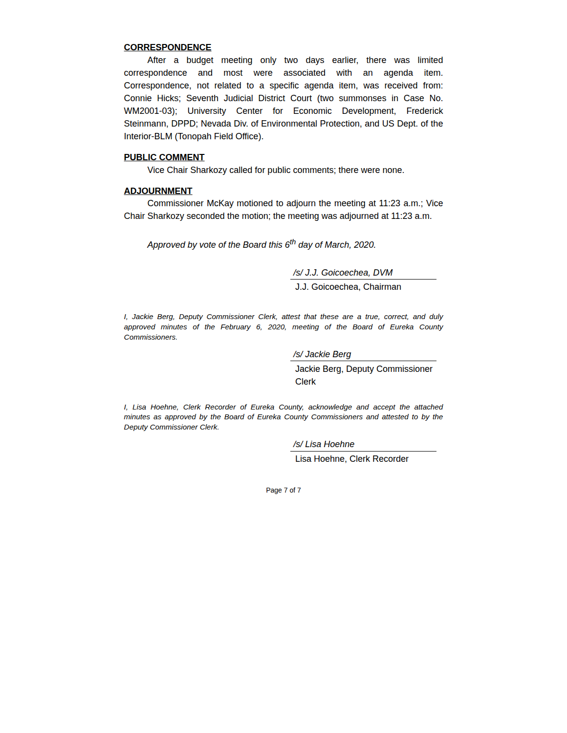CORRESPONDENCE
After a budget meeting only two days earlier, there was limited correspondence and most were associated with an agenda item. Correspondence, not related to a specific agenda item, was received from: Connie Hicks; Seventh Judicial District Court (two summonses in Case No. WM2001-03); University Center for Economic Development, Frederick Steinmann, DPPD; Nevada Div. of Environmental Protection, and US Dept. of the Interior-BLM (Tonopah Field Office).
PUBLIC COMMENT
Vice Chair Sharkozy called for public comments; there were none.
ADJOURNMENT
Commissioner McKay motioned to adjourn the meeting at 11:23 a.m.; Vice Chair Sharkozy seconded the motion; the meeting was adjourned at 11:23 a.m.
Approved by vote of the Board this 6th day of March, 2020.
/s/ J.J. Goicoechea, DVM J.J. Goicoechea, Chairman
I, Jackie Berg, Deputy Commissioner Clerk, attest that these are a true, correct, and duly approved minutes of the February 6, 2020, meeting of the Board of Eureka County Commissioners.
/s/ Jackie Berg Jackie Berg, Deputy Commissioner Clerk
I, Lisa Hoehne, Clerk Recorder of Eureka County, acknowledge and accept the attached minutes as approved by the Board of Eureka County Commissioners and attested to by the Deputy Commissioner Clerk.
/s/ Lisa Hoehne Lisa Hoehne, Clerk Recorder
Page 7 of 7